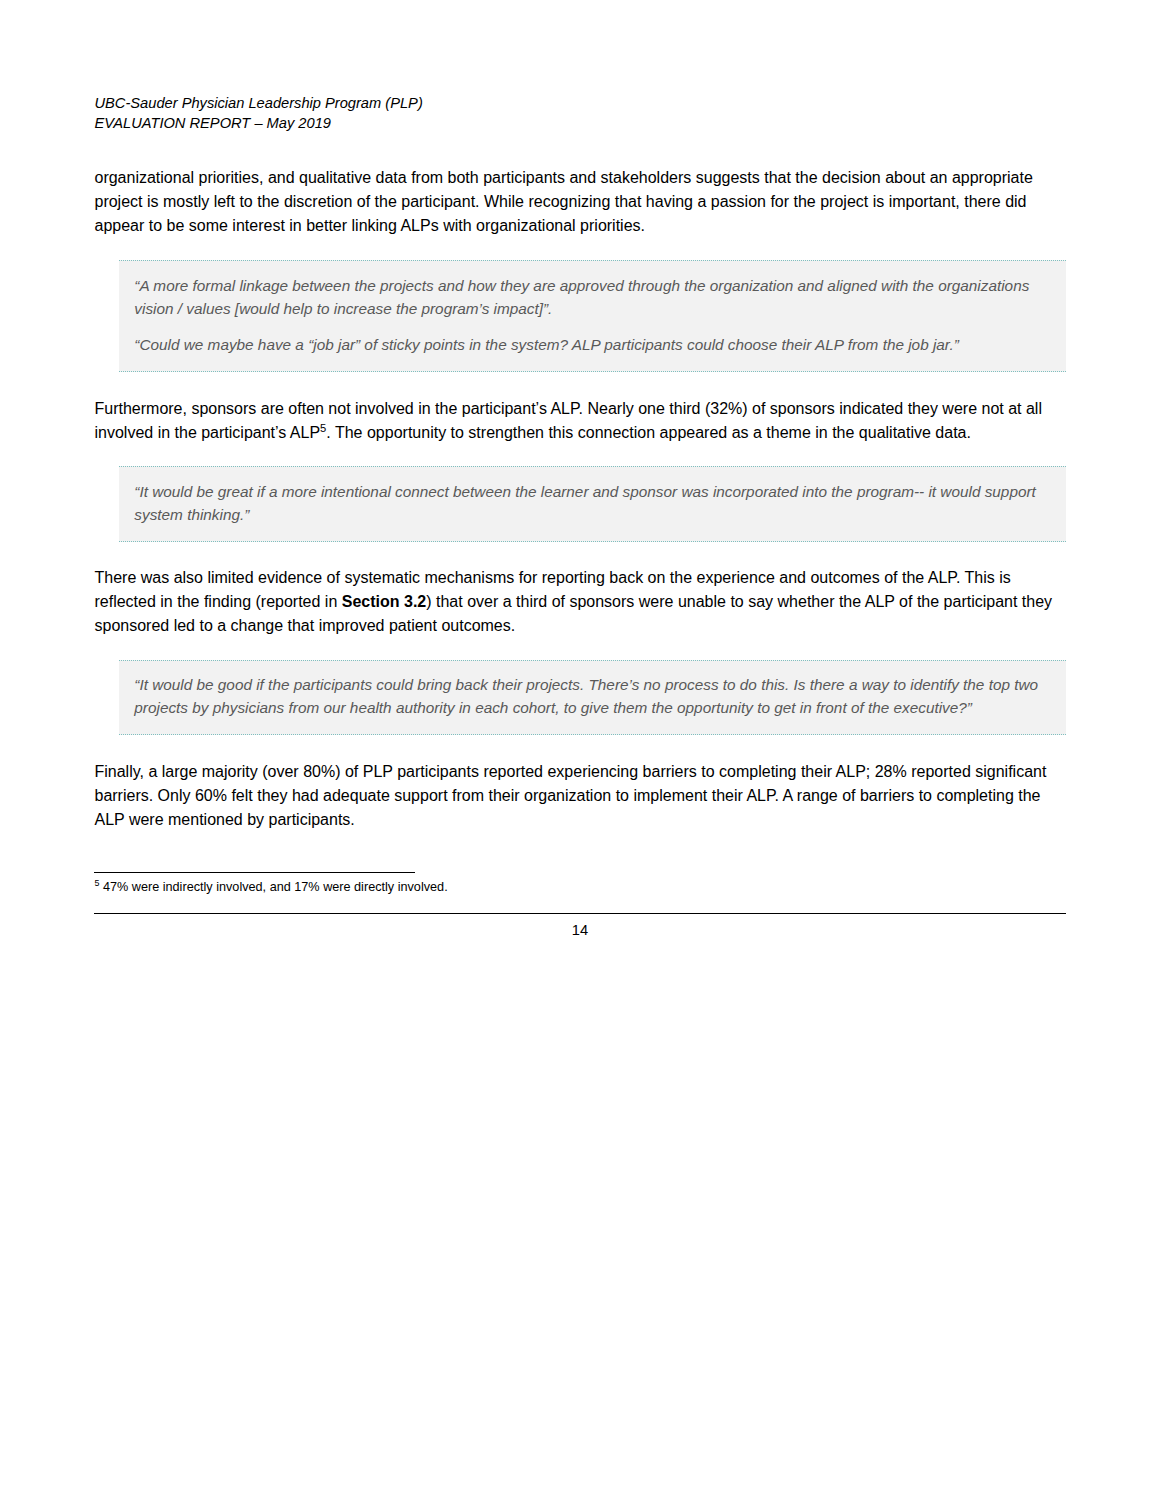UBC-Sauder Physician Leadership Program (PLP)
EVALUATION REPORT – May 2019
organizational priorities, and qualitative data from both participants and stakeholders suggests that the decision about an appropriate project is mostly left to the discretion of the participant. While recognizing that having a passion for the project is important, there did appear to be some interest in better linking ALPs with organizational priorities.
“A more formal linkage between the projects and how they are approved through the organization and aligned with the organizations vision / values [would help to increase the program’s impact]”.
“Could we maybe have a “job jar” of sticky points in the system? ALP participants could choose their ALP from the job jar.”
Furthermore, sponsors are often not involved in the participant’s ALP. Nearly one third (32%) of sponsors indicated they were not at all involved in the participant’s ALP5. The opportunity to strengthen this connection appeared as a theme in the qualitative data.
“It would be great if a more intentional connect between the learner and sponsor was incorporated into the program-- it would support system thinking.”
There was also limited evidence of systematic mechanisms for reporting back on the experience and outcomes of the ALP. This is reflected in the finding (reported in Section 3.2) that over a third of sponsors were unable to say whether the ALP of the participant they sponsored led to a change that improved patient outcomes.
“It would be good if the participants could bring back their projects. There’s no process to do this. Is there a way to identify the top two projects by physicians from our health authority in each cohort, to give them the opportunity to get in front of the executive?”
Finally, a large majority (over 80%) of PLP participants reported experiencing barriers to completing their ALP; 28% reported significant barriers. Only 60% felt they had adequate support from their organization to implement their ALP. A range of barriers to completing the ALP were mentioned by participants.
5 47% were indirectly involved, and 17% were directly involved.
14